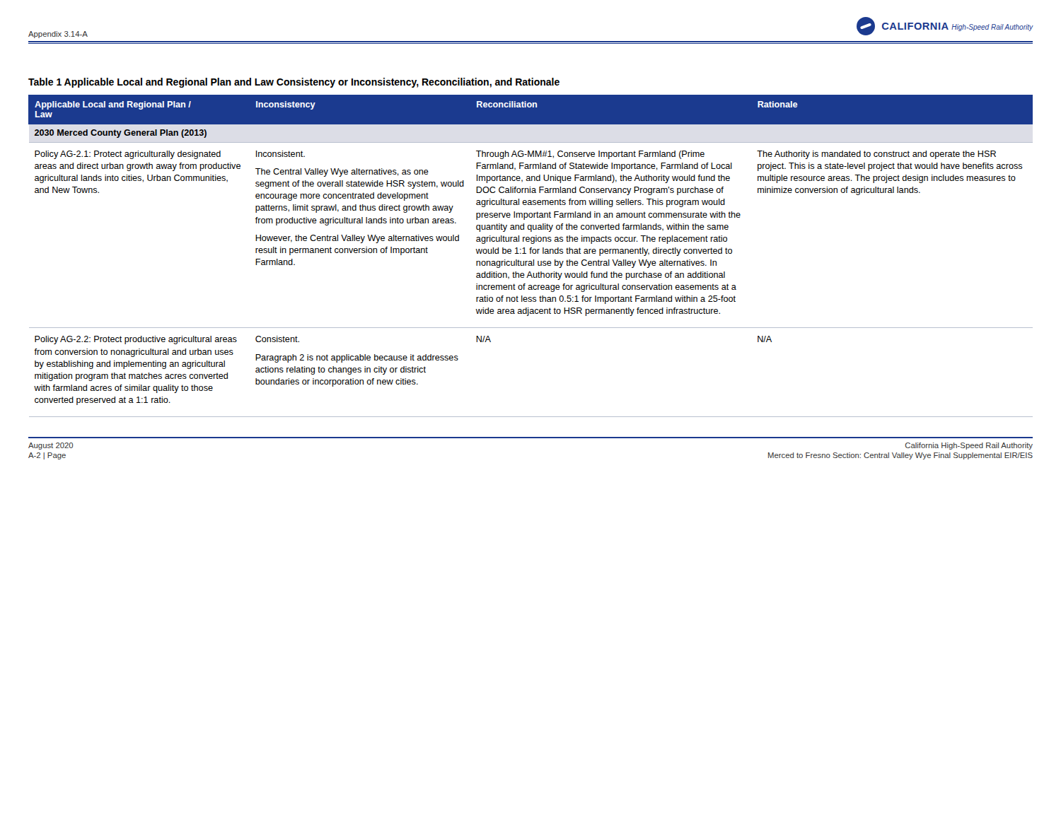Appendix 3.14-A
CALIFORNIA High-Speed Rail Authority
Table 1 Applicable Local and Regional Plan and Law Consistency or Inconsistency, Reconciliation, and Rationale
| Applicable Local and Regional Plan / Law | Inconsistency | Reconciliation | Rationale |
| --- | --- | --- | --- |
| 2030 Merced County General Plan (2013) |
| Policy AG-2.1: Protect agriculturally designated areas and direct urban growth away from productive agricultural lands into cities, Urban Communities, and New Towns. | Inconsistent. The Central Valley Wye alternatives, as one segment of the overall statewide HSR system, would encourage more concentrated development patterns, limit sprawl, and thus direct growth away from productive agricultural lands into urban areas. However, the Central Valley Wye alternatives would result in permanent conversion of Important Farmland. | Through AG-MM#1, Conserve Important Farmland (Prime Farmland, Farmland of Statewide Importance, Farmland of Local Importance, and Unique Farmland), the Authority would fund the DOC California Farmland Conservancy Program's purchase of agricultural easements from willing sellers. This program would preserve Important Farmland in an amount commensurate with the quantity and quality of the converted farmlands, within the same agricultural regions as the impacts occur. The replacement ratio would be 1:1 for lands that are permanently, directly converted to nonagricultural use by the Central Valley Wye alternatives. In addition, the Authority would fund the purchase of an additional increment of acreage for agricultural conservation easements at a ratio of not less than 0.5:1 for Important Farmland within a 25-foot wide area adjacent to HSR permanently fenced infrastructure. | The Authority is mandated to construct and operate the HSR project. This is a state-level project that would have benefits across multiple resource areas. The project design includes measures to minimize conversion of agricultural lands. |
| Policy AG-2.2: Protect productive agricultural areas from conversion to nonagricultural and urban uses by establishing and implementing an agricultural mitigation program that matches acres converted with farmland acres of similar quality to those converted preserved at a 1:1 ratio. | Consistent. Paragraph 2 is not applicable because it addresses actions relating to changes in city or district boundaries or incorporation of new cities. | N/A | N/A |
August 2020
California High-Speed Rail Authority
A-2 | Page
Merced to Fresno Section: Central Valley Wye Final Supplemental EIR/EIS